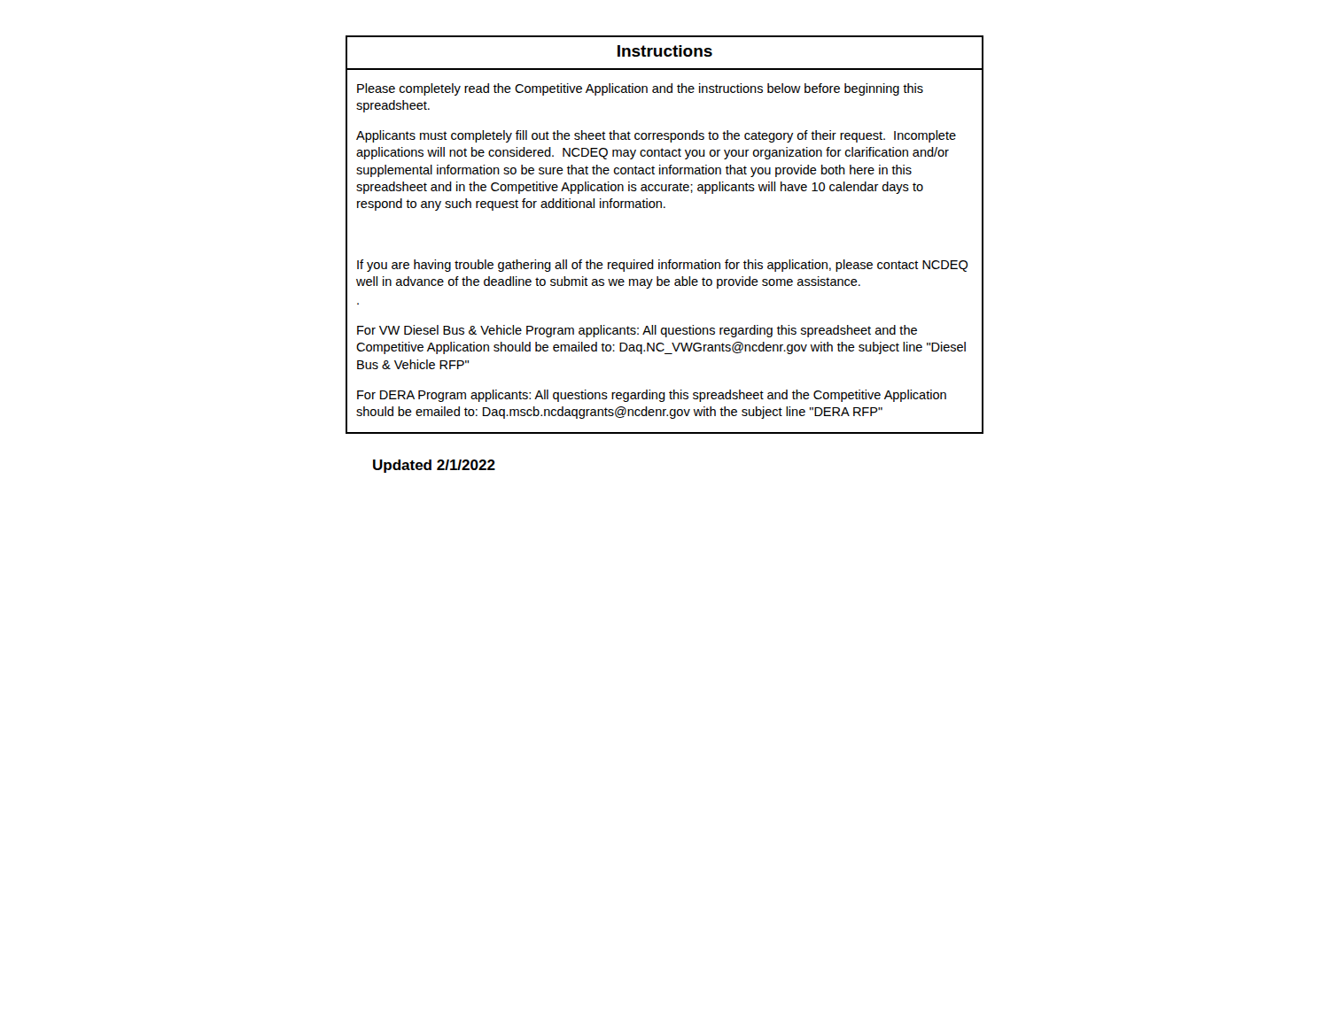| Instructions |
| Please completely read the Competitive Application and the instructions below before beginning this spreadsheet. Applicants must completely fill out the sheet that corresponds to the category of their request. Incomplete applications will not be considered. NCDEQ may contact you or your organization for clarification and/or supplemental information so be sure that the contact information that you provide both here in this spreadsheet and in the Competitive Application is accurate; applicants will have 10 calendar days to respond to any such request for additional information. If you are having trouble gathering all of the required information for this application, please contact NCDEQ well in advance of the deadline to submit as we may be able to provide some assistance. . For VW Diesel Bus & Vehicle Program applicants: All questions regarding this spreadsheet and the Competitive Application should be emailed to: Daq.NC_VWGrants@ncdenr.gov with the subject line "Diesel Bus & Vehicle RFP" For DERA Program applicants: All questions regarding this spreadsheet and the Competitive Application should be emailed to: Daq.mscb.ncdaqgrants@ncdenr.gov with the subject line "DERA RFP" |
Updated 2/1/2022